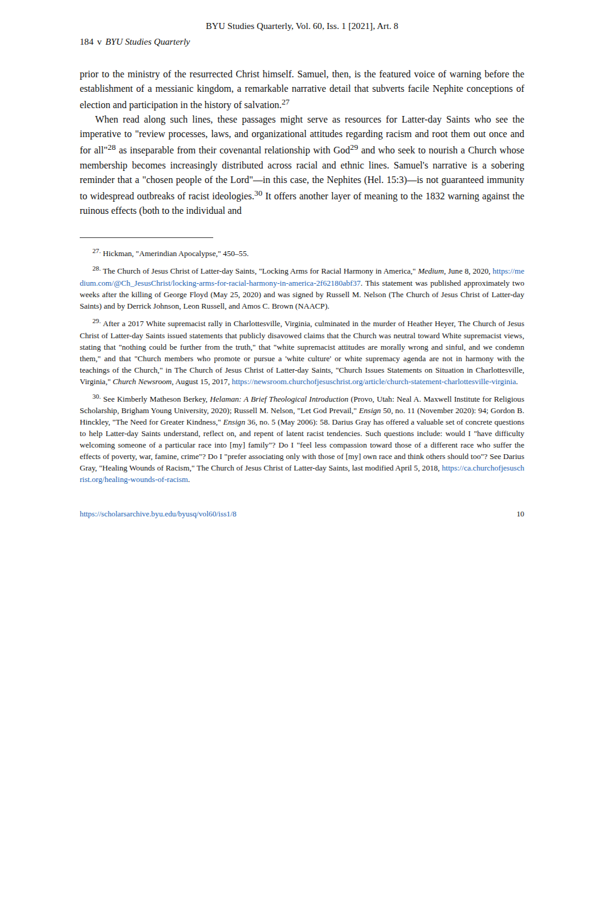BYU Studies Quarterly, Vol. 60, Iss. 1 [2021], Art. 8
184 vBYU Studies Quarterly
prior to the ministry of the resurrected Christ himself. Samuel, then, is the featured voice of warning before the establishment of a messianic kingdom, a remarkable narrative detail that subverts facile Nephite conceptions of election and participation in the history of salvation.27
When read along such lines, these passages might serve as resources for Latter-day Saints who see the imperative to "review processes, laws, and organizational attitudes regarding racism and root them out once and for all"28 as inseparable from their covenantal relationship with God29 and who seek to nourish a Church whose membership becomes increasingly distributed across racial and ethnic lines. Samuel's narrative is a sobering reminder that a "chosen people of the Lord"—in this case, the Nephites (Hel. 15:3)—is not guaranteed immunity to widespread outbreaks of racist ideologies.30 It offers another layer of meaning to the 1832 warning against the ruinous effects (both to the individual and
27. Hickman, "Amerindian Apocalypse," 450–55.
28. The Church of Jesus Christ of Latter-day Saints, "Locking Arms for Racial Harmony in America," Medium, June 8, 2020, https://medium.com/@Ch_JesusChrist/locking-arms-for-racial-harmony-in-america-2f62180abf37. This statement was published approximately two weeks after the killing of George Floyd (May 25, 2020) and was signed by Russell M. Nelson (The Church of Jesus Christ of Latter-day Saints) and by Derrick Johnson, Leon Russell, and Amos C. Brown (NAACP).
29. After a 2017 White supremacist rally in Charlottesville, Virginia, culminated in the murder of Heather Heyer, The Church of Jesus Christ of Latter-day Saints issued statements that publicly disavowed claims that the Church was neutral toward White supremacist views, stating that "nothing could be further from the truth," that "white supremacist attitudes are morally wrong and sinful, and we condemn them," and that "Church members who promote or pursue a 'white culture' or white supremacy agenda are not in harmony with the teachings of the Church," in The Church of Jesus Christ of Latter-day Saints, "Church Issues Statements on Situation in Charlottesville, Virginia," Church Newsroom, August 15, 2017, https://newsroom.churchofjesuschrist.org/article/church-statement-charlottesville-virginia.
30. See Kimberly Matheson Berkey, Helaman: A Brief Theological Introduction (Provo, Utah: Neal A. Maxwell Institute for Religious Scholarship, Brigham Young University, 2020); Russell M. Nelson, "Let God Prevail," Ensign 50, no. 11 (November 2020): 94; Gordon B. Hinckley, "The Need for Greater Kindness," Ensign 36, no. 5 (May 2006): 58. Darius Gray has offered a valuable set of concrete questions to help Latter-day Saints understand, reflect on, and repent of latent racist tendencies. Such questions include: would I "have difficulty welcoming someone of a particular race into [my] family"? Do I "feel less compassion toward those of a different race who suffer the effects of poverty, war, famine, crime"? Do I "prefer associating only with those of [my] own race and think others should too"? See Darius Gray, "Healing Wounds of Racism," The Church of Jesus Christ of Latter-day Saints, last modified April 5, 2018, https://ca.churchofjesuschrist.org/healing-wounds-of-racism.
https://scholarsarchive.byu.edu/byusq/vol60/iss1/8 10